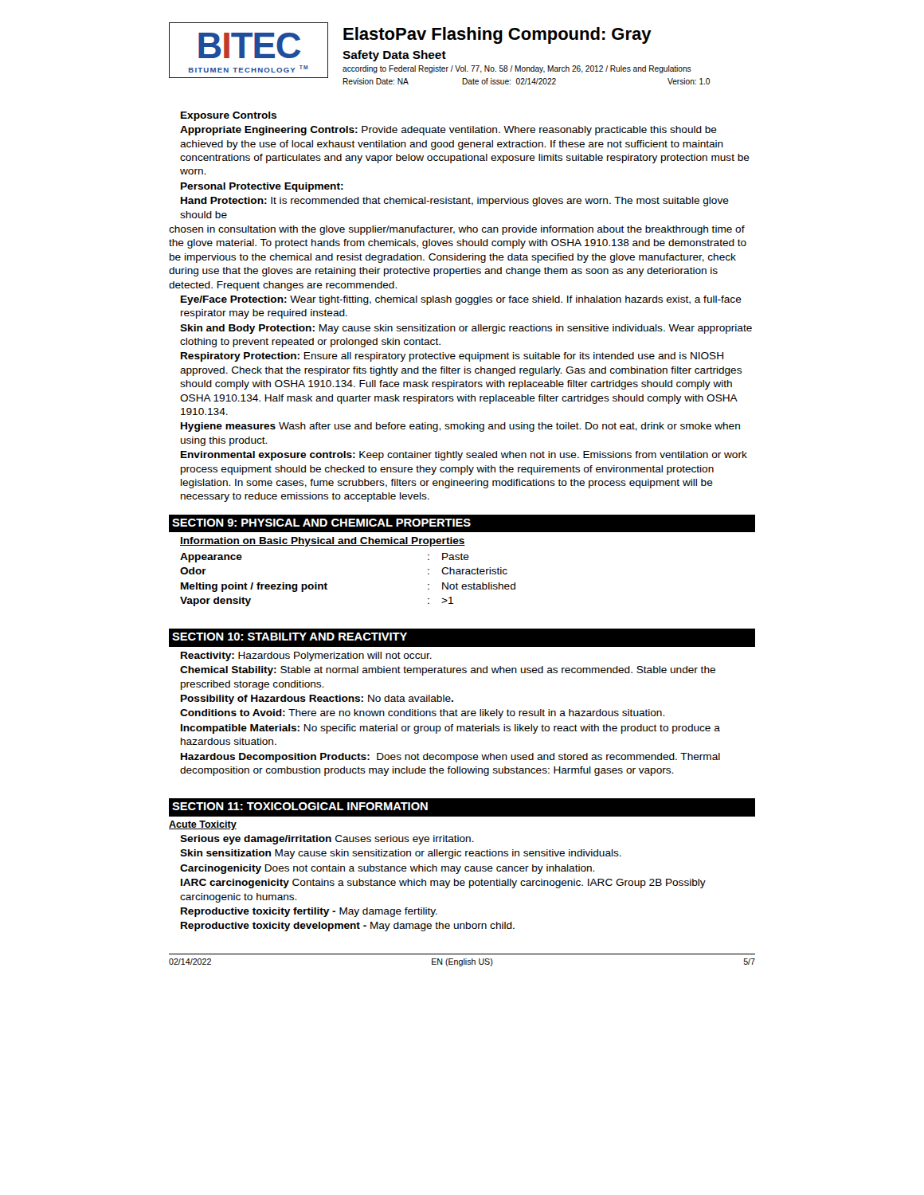BITEC BITUMEN TECHNOLOGY TM
ElastoPav Flashing Compound: Gray
Safety Data Sheet
according to Federal Register / Vol. 77, No. 58 / Monday, March 26, 2012 / Rules and Regulations
Revision Date: NA Date of issue: 02/14/2022 Version: 1.0
Exposure Controls
Appropriate Engineering Controls: Provide adequate ventilation. Where reasonably practicable this should be achieved by the use of local exhaust ventilation and good general extraction. If these are not sufficient to maintain concentrations of particulates and any vapor below occupational exposure limits suitable respiratory protection must be worn.
Personal Protective Equipment:
Hand Protection: It is recommended that chemical-resistant, impervious gloves are worn. The most suitable glove should be
chosen in consultation with the glove supplier/manufacturer, who can provide information about the breakthrough time of the glove material. To protect hands from chemicals, gloves should comply with OSHA 1910.138 and be demonstrated to be impervious to the chemical and resist degradation. Considering the data specified by the glove manufacturer, check during use that the gloves are retaining their protective properties and change them as soon as any deterioration is detected. Frequent changes are recommended.
Eye/Face Protection: Wear tight-fitting, chemical splash goggles or face shield. If inhalation hazards exist, a full-face respirator may be required instead.
Skin and Body Protection: May cause skin sensitization or allergic reactions in sensitive individuals. Wear appropriate clothing to prevent repeated or prolonged skin contact.
Respiratory Protection: Ensure all respiratory protective equipment is suitable for its intended use and is NIOSH approved. Check that the respirator fits tightly and the filter is changed regularly. Gas and combination filter cartridges should comply with OSHA 1910.134. Full face mask respirators with replaceable filter cartridges should comply with OSHA 1910.134. Half mask and quarter mask respirators with replaceable filter cartridges should comply with OSHA 1910.134.
Hygiene measures Wash after use and before eating, smoking and using the toilet. Do not eat, drink or smoke when using this product.
Environmental exposure controls: Keep container tightly sealed when not in use. Emissions from ventilation or work process equipment should be checked to ensure they comply with the requirements of environmental protection legislation. In some cases, fume scrubbers, filters or engineering modifications to the process equipment will be necessary to reduce emissions to acceptable levels.
SECTION 9: PHYSICAL AND CHEMICAL PROPERTIES
Information on Basic Physical and Chemical Properties
| Appearance | : | Paste |
| Odor | : | Characteristic |
| Melting point / freezing point | : | Not established |
| Vapor density | : | >1 |
SECTION 10: STABILITY AND REACTIVITY
Reactivity: Hazardous Polymerization will not occur.
Chemical Stability: Stable at normal ambient temperatures and when used as recommended. Stable under the prescribed storage conditions.
Possibility of Hazardous Reactions: No data available.
Conditions to Avoid: There are no known conditions that are likely to result in a hazardous situation.
Incompatible Materials: No specific material or group of materials is likely to react with the product to produce a hazardous situation.
Hazardous Decomposition Products: Does not decompose when used and stored as recommended. Thermal decomposition or combustion products may include the following substances: Harmful gases or vapors.
SECTION 11: TOXICOLOGICAL INFORMATION
Acute Toxicity
Serious eye damage/irritation Causes serious eye irritation.
Skin sensitization May cause skin sensitization or allergic reactions in sensitive individuals.
Carcinogenicity Does not contain a substance which may cause cancer by inhalation.
IARC carcinogenicity Contains a substance which may be potentially carcinogenic. IARC Group 2B Possibly carcinogenic to humans.
Reproductive toxicity fertility - May damage fertility.
Reproductive toxicity development - May damage the unborn child.
02/14/2022
EN (English US)
5/7